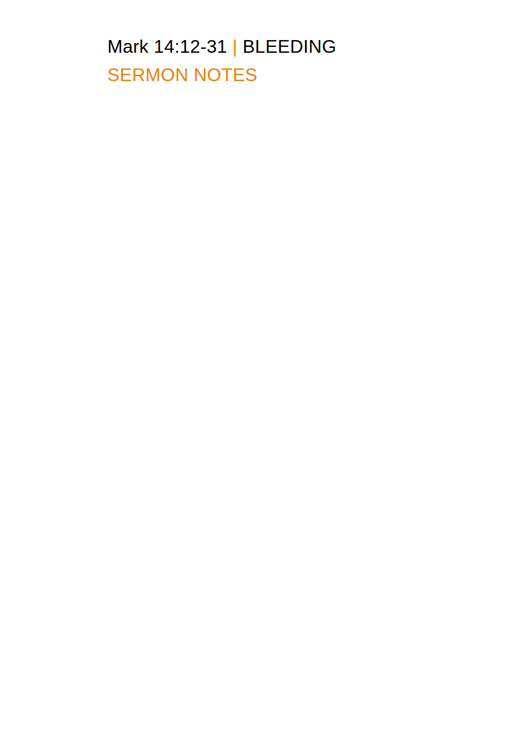Mark 14:12-31 | BLEEDING
SERMON NOTES